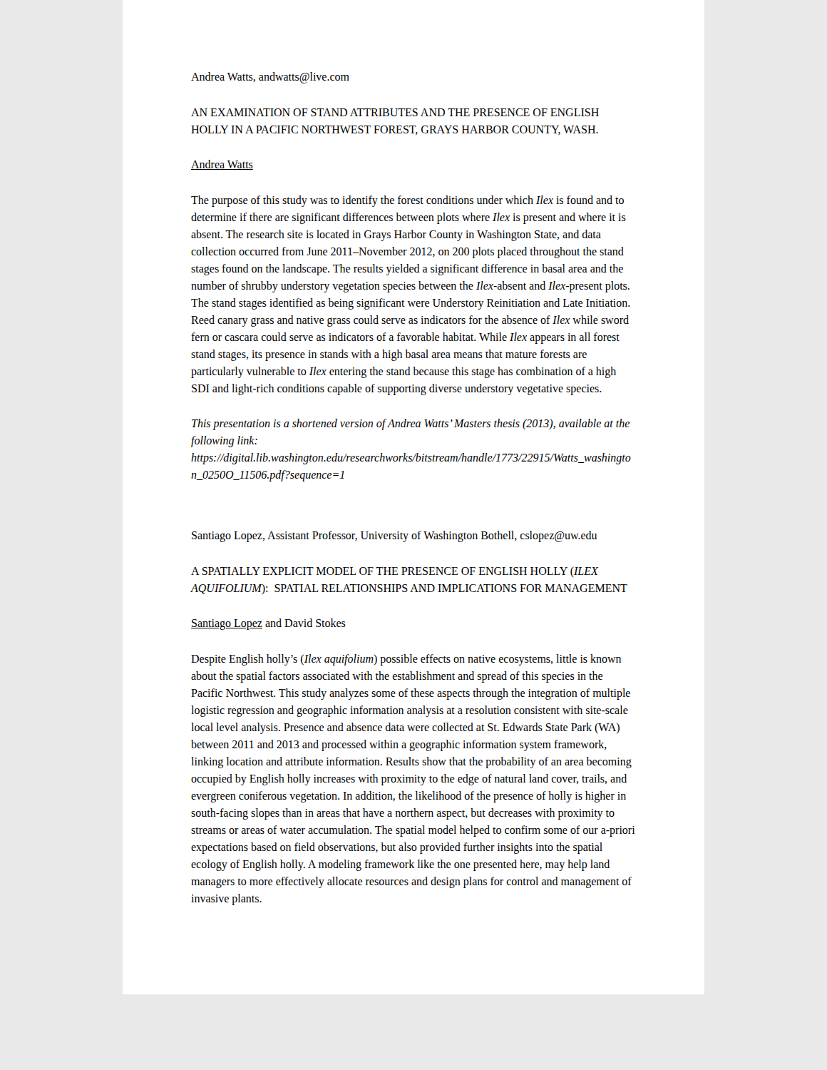Andrea Watts, andwatts@live.com
An examination of stand attributes and the presence of English holly in a Pacific Northwest forest, Grays Harbor County, Wash.
Andrea Watts
The purpose of this study was to identify the forest conditions under which Ilex is found and to determine if there are significant differences between plots where Ilex is present and where it is absent. The research site is located in Grays Harbor County in Washington State, and data collection occurred from June 2011–November 2012, on 200 plots placed throughout the stand stages found on the landscape. The results yielded a significant difference in basal area and the number of shrubby understory vegetation species between the Ilex-absent and Ilex-present plots. The stand stages identified as being significant were Understory Reinitiation and Late Initiation. Reed canary grass and native grass could serve as indicators for the absence of Ilex while sword fern or cascara could serve as indicators of a favorable habitat. While Ilex appears in all forest stand stages, its presence in stands with a high basal area means that mature forests are particularly vulnerable to Ilex entering the stand because this stage has combination of a high SDI and light-rich conditions capable of supporting diverse understory vegetative species.
This presentation is a shortened version of Andrea Watts’ Masters thesis (2013), available at the following link:
https://digital.lib.washington.edu/researchworks/bitstream/handle/1773/22915/Watts_washington_0250O_11506.pdf?sequence=1
Santiago Lopez, Assistant Professor, University of Washington Bothell, cslopez@uw.edu
A spatially explicit model of the presence of English holly (Ilex aquifolium): Spatial relationships and implications for management
Santiago Lopez and David Stokes
Despite English holly’s (Ilex aquifolium) possible effects on native ecosystems, little is known about the spatial factors associated with the establishment and spread of this species in the Pacific Northwest. This study analyzes some of these aspects through the integration of multiple logistic regression and geographic information analysis at a resolution consistent with site-scale local level analysis. Presence and absence data were collected at St. Edwards State Park (WA) between 2011 and 2013 and processed within a geographic information system framework, linking location and attribute information. Results show that the probability of an area becoming occupied by English holly increases with proximity to the edge of natural land cover, trails, and evergreen coniferous vegetation. In addition, the likelihood of the presence of holly is higher in south-facing slopes than in areas that have a northern aspect, but decreases with proximity to streams or areas of water accumulation. The spatial model helped to confirm some of our a-priori expectations based on field observations, but also provided further insights into the spatial ecology of English holly. A modeling framework like the one presented here, may help land managers to more effectively allocate resources and design plans for control and management of invasive plants.